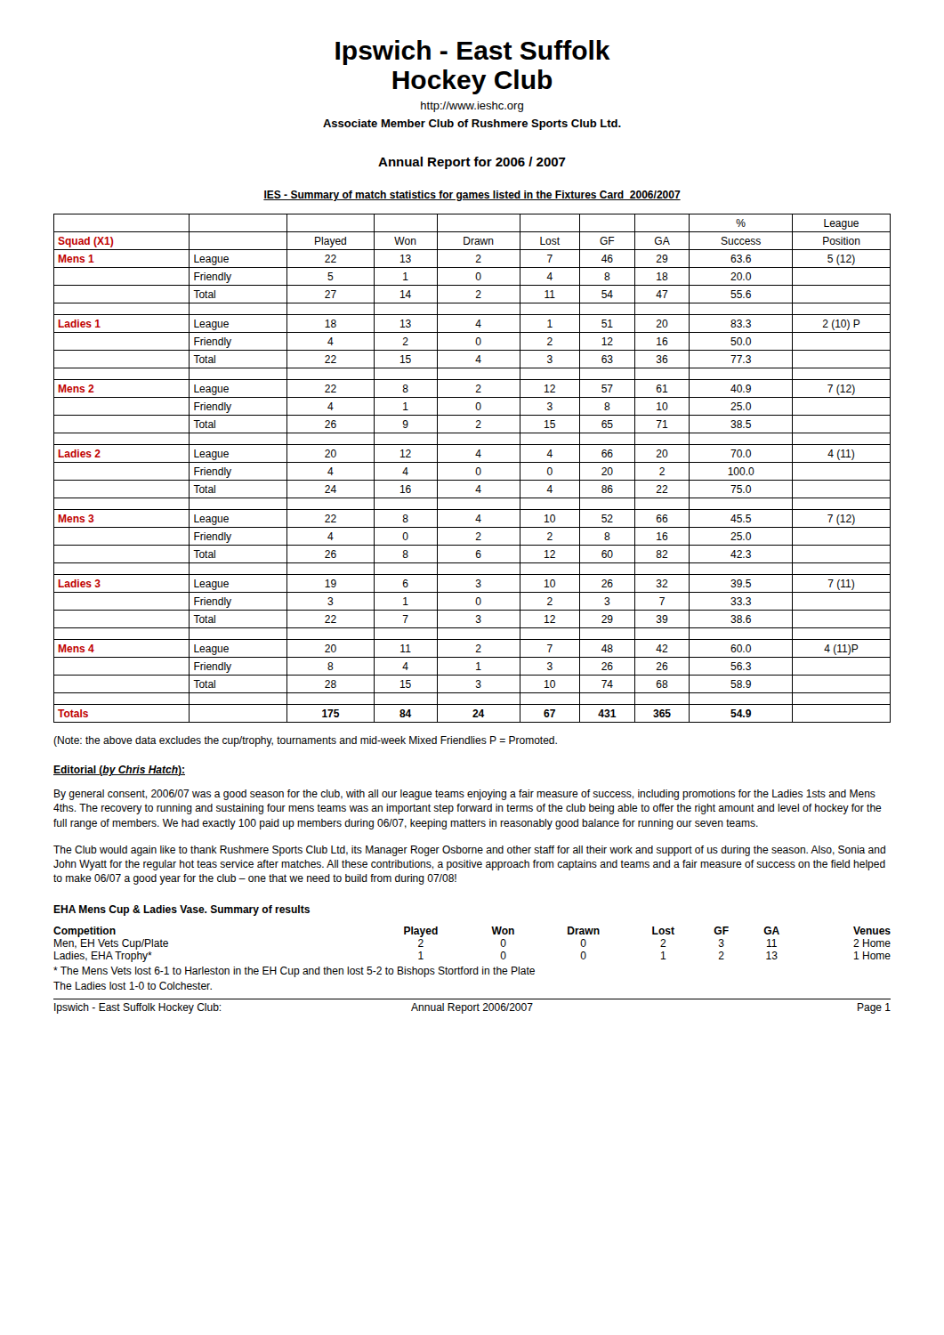Ipswich - East Suffolk
Hockey Club
http://www.ieshc.org
Associate Member Club of Rushmere Sports Club Ltd.
Annual Report for 2006 / 2007
IES - Summary of match statistics for games listed in the Fixtures Card 2006/2007
| | | | | | | | | % | League |
| --- | --- | --- | --- | --- | --- | --- | --- | --- | --- |
| Squad (X1) | | Played | Won | Drawn | Lost | GF | GA | Success | Position |
| Mens 1 | League | 22 | 13 | 2 | 7 | 46 | 29 | 63.6 | 5 (12) |
| | Friendly | 5 | 1 | 0 | 4 | 8 | 18 | 20.0 | |
| | Total | 27 | 14 | 2 | 11 | 54 | 47 | 55.6 | |
| Ladies 1 | League | 18 | 13 | 4 | 1 | 51 | 20 | 83.3 | 2 (10) P |
| | Friendly | 4 | 2 | 0 | 2 | 12 | 16 | 50.0 | |
| | Total | 22 | 15 | 4 | 3 | 63 | 36 | 77.3 | |
| Mens 2 | League | 22 | 8 | 2 | 12 | 57 | 61 | 40.9 | 7 (12) |
| | Friendly | 4 | 1 | 0 | 3 | 8 | 10 | 25.0 | |
| | Total | 26 | 9 | 2 | 15 | 65 | 71 | 38.5 | |
| Ladies 2 | League | 20 | 12 | 4 | 4 | 66 | 20 | 70.0 | 4 (11) |
| | Friendly | 4 | 4 | 0 | 0 | 20 | 2 | 100.0 | |
| | Total | 24 | 16 | 4 | 4 | 86 | 22 | 75.0 | |
| Mens 3 | League | 22 | 8 | 4 | 10 | 52 | 66 | 45.5 | 7 (12) |
| | Friendly | 4 | 0 | 2 | 2 | 8 | 16 | 25.0 | |
| | Total | 26 | 8 | 6 | 12 | 60 | 82 | 42.3 | |
| Ladies 3 | League | 19 | 6 | 3 | 10 | 26 | 32 | 39.5 | 7 (11) |
| | Friendly | 3 | 1 | 0 | 2 | 3 | 7 | 33.3 | |
| | Total | 22 | 7 | 3 | 12 | 29 | 39 | 38.6 | |
| Mens 4 | League | 20 | 11 | 2 | 7 | 48 | 42 | 60.0 | 4 (11)P |
| | Friendly | 8 | 4 | 1 | 3 | 26 | 26 | 56.3 | |
| | Total | 28 | 15 | 3 | 10 | 74 | 68 | 58.9 | |
| Totals | | 175 | 84 | 24 | 67 | 431 | 365 | 54.9 | |
(Note: the above data excludes the cup/trophy, tournaments and mid-week Mixed Friendlies P = Promoted.
Editorial (by Chris Hatch):
By general consent, 2006/07 was a good season for the club, with all our league teams enjoying a fair measure of success, including promotions for the Ladies 1sts and Mens 4ths. The recovery to running and sustaining four mens teams was an important step forward in terms of the club being able to offer the right amount and level of hockey for the full range of members. We had exactly 100 paid up members during 06/07, keeping matters in reasonably good balance for running our seven teams.
The Club would again like to thank Rushmere Sports Club Ltd, its Manager Roger Osborne and other staff for all their work and support of us during the season. Also, Sonia and John Wyatt for the regular hot teas service after matches. All these contributions, a positive approach from captains and teams and a fair measure of success on the field helped to make 06/07 a good year for the club – one that we need to build from during 07/08!
EHA Mens Cup & Ladies Vase. Summary of results
| Competition | Played | Won | Drawn | Lost | GF | GA | Venues |
| --- | --- | --- | --- | --- | --- | --- | --- |
| Men, EH Vets Cup/Plate | 2 | 0 | 0 | 2 | 3 | 11 | 2 Home |
| Ladies, EHA Trophy* | 1 | 0 | 0 | 1 | 2 | 13 | 1 Home |
* The Mens Vets lost 6-1 to Harleston in the EH Cup and then lost 5-2 to Bishops Stortford in the Plate
The Ladies lost 1-0 to Colchester.
Ipswich - East Suffolk Hockey Club:
Annual Report 2006/2007
Page 1